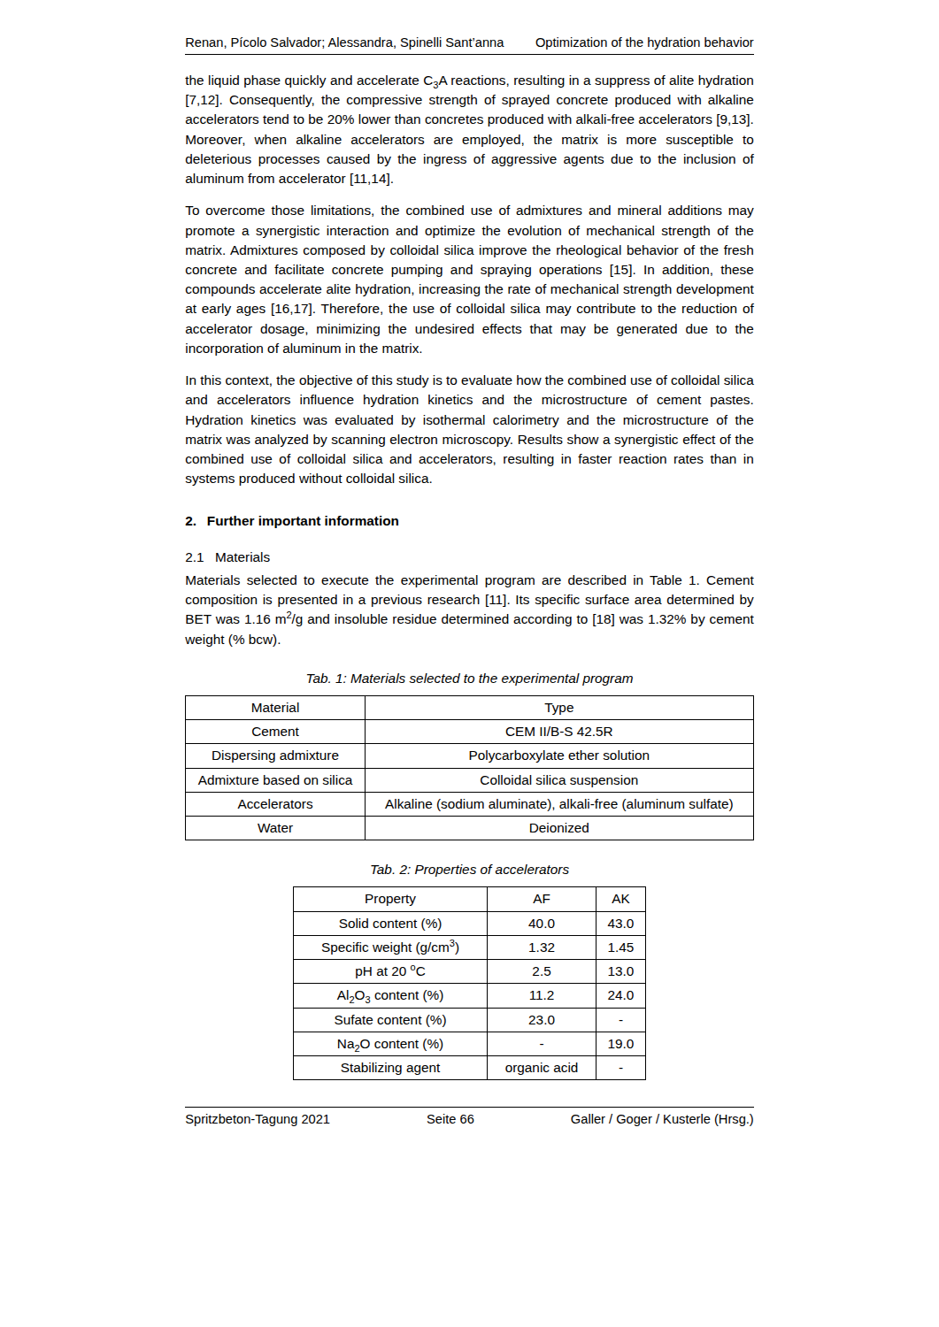Renan, Pícolo Salvador; Alessandra, Spinelli Sant’anna Optimization of the hydration behavior
the liquid phase quickly and accelerate C3A reactions, resulting in a suppress of alite hydration [7,12]. Consequently, the compressive strength of sprayed concrete produced with alkaline accelerators tend to be 20% lower than concretes produced with alkali-free accelerators [9,13]. Moreover, when alkaline accelerators are employed, the matrix is more susceptible to deleterious processes caused by the ingress of aggressive agents due to the inclusion of aluminum from accelerator [11,14].
To overcome those limitations, the combined use of admixtures and mineral additions may promote a synergistic interaction and optimize the evolution of mechanical strength of the matrix. Admixtures composed by colloidal silica improve the rheological behavior of the fresh concrete and facilitate concrete pumping and spraying operations [15]. In addition, these compounds accelerate alite hydration, increasing the rate of mechanical strength development at early ages [16,17]. Therefore, the use of colloidal silica may contribute to the reduction of accelerator dosage, minimizing the undesired effects that may be generated due to the incorporation of aluminum in the matrix.
In this context, the objective of this study is to evaluate how the combined use of colloidal silica and accelerators influence hydration kinetics and the microstructure of cement pastes. Hydration kinetics was evaluated by isothermal calorimetry and the microstructure of the matrix was analyzed by scanning electron microscopy. Results show a synergistic effect of the combined use of colloidal silica and accelerators, resulting in faster reaction rates than in systems produced without colloidal silica.
2. Further important information
2.1 Materials
Materials selected to execute the experimental program are described in Table 1. Cement composition is presented in a previous research [11]. Its specific surface area determined by BET was 1.16 m2/g and insoluble residue determined according to [18] was 1.32% by cement weight (% bcw).
Tab. 1: Materials selected to the experimental program
| Material | Type |
| Cement | CEM II/B-S 42.5R |
| Dispersing admixture | Polycarboxylate ether solution |
| Admixture based on silica | Colloidal silica suspension |
| Accelerators | Alkaline (sodium aluminate), alkali-free (aluminum sulfate) |
| Water | Deionized |
Tab. 2: Properties of accelerators
| Property | AF | AK |
| Solid content (%) | 40.0 | 43.0 |
| Specific weight (g/cm 3 ) | 1.32 | 1.45 |
| pH at 20 o C | 2.5 | 13.0 |
| Al 2 O 3 content (%) | 11.2 | 24.0 |
| Sufate content (%) | 23.0 | - |
| Na 2 O content (%) | - | 19.0 |
| Stabilizing agent | organic acid | - |
Spritzbeton-Tagung 2021 Seite 66 Galler / Goger / Kusterle (Hrsg.)